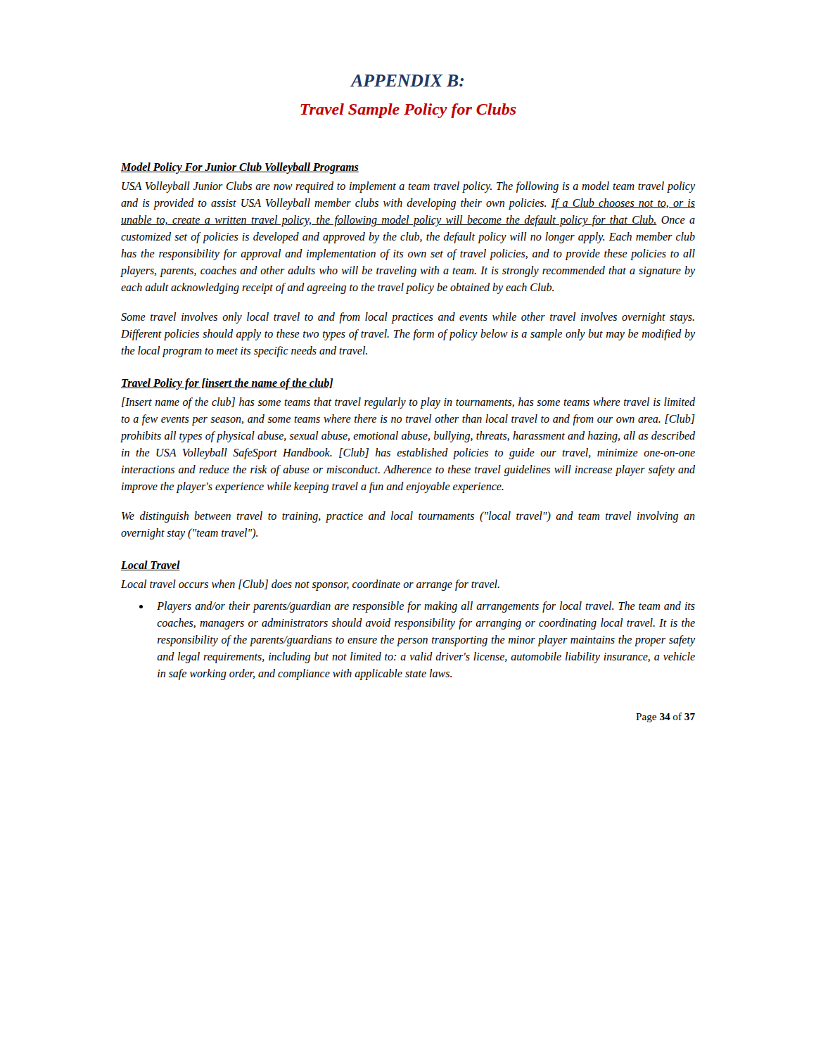APPENDIX B:
Travel Sample Policy for Clubs
Model Policy For Junior Club Volleyball Programs
USA Volleyball Junior Clubs are now required to implement a team travel policy. The following is a model team travel policy and is provided to assist USA Volleyball member clubs with developing their own policies. If a Club chooses not to, or is unable to, create a written travel policy, the following model policy will become the default policy for that Club. Once a customized set of policies is developed and approved by the club, the default policy will no longer apply. Each member club has the responsibility for approval and implementation of its own set of travel policies, and to provide these policies to all players, parents, coaches and other adults who will be traveling with a team. It is strongly recommended that a signature by each adult acknowledging receipt of and agreeing to the travel policy be obtained by each Club.
Some travel involves only local travel to and from local practices and events while other travel involves overnight stays. Different policies should apply to these two types of travel. The form of policy below is a sample only but may be modified by the local program to meet its specific needs and travel.
Travel Policy for [insert the name of the club]
[Insert name of the club] has some teams that travel regularly to play in tournaments, has some teams where travel is limited to a few events per season, and some teams where there is no travel other than local travel to and from our own area. [Club] prohibits all types of physical abuse, sexual abuse, emotional abuse, bullying, threats, harassment and hazing, all as described in the USA Volleyball SafeSport Handbook. [Club] has established policies to guide our travel, minimize one-on-one interactions and reduce the risk of abuse or misconduct. Adherence to these travel guidelines will increase player safety and improve the player's experience while keeping travel a fun and enjoyable experience.
We distinguish between travel to training, practice and local tournaments ("local travel") and team travel involving an overnight stay ("team travel").
Local Travel
Local travel occurs when [Club] does not sponsor, coordinate or arrange for travel.
Players and/or their parents/guardian are responsible for making all arrangements for local travel. The team and its coaches, managers or administrators should avoid responsibility for arranging or coordinating local travel. It is the responsibility of the parents/guardians to ensure the person transporting the minor player maintains the proper safety and legal requirements, including but not limited to: a valid driver's license, automobile liability insurance, a vehicle in safe working order, and compliance with applicable state laws.
Page 34 of 37